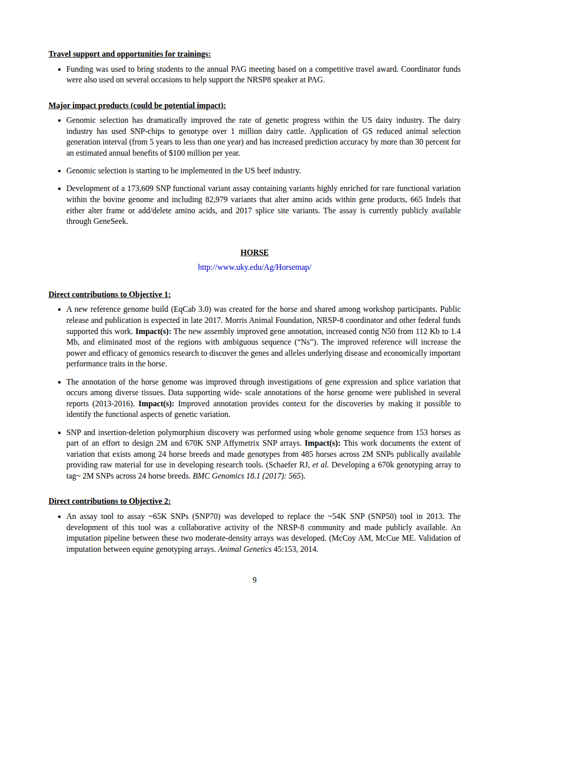Travel support and opportunities for trainings:
Funding was used to bring students to the annual PAG meeting based on a competitive travel award. Coordinator funds were also used on several occasions to help support the NRSP8 speaker at PAG.
Major impact products (could be potential impact):
Genomic selection has dramatically improved the rate of genetic progress within the US dairy industry. The dairy industry has used SNP-chips to genotype over 1 million dairy cattle. Application of GS reduced animal selection generation interval (from 5 years to less than one year) and has increased prediction accuracy by more than 30 percent for an estimated annual benefits of $100 million per year.
Genomic selection is starting to be implemented in the US beef industry.
Development of a 173,609 SNP functional variant assay containing variants highly enriched for rare functional variation within the bovine genome and including 82,979 variants that alter amino acids within gene products, 665 Indels that either alter frame or add/delete amino acids, and 2017 splice site variants. The assay is currently publicly available through GeneSeek.
HORSE
http://www.uky.edu/Ag/Horsemap/
Direct contributions to Objective 1:
A new reference genome build (EqCab 3.0) was created for the horse and shared among workshop participants. Public release and publication is expected in late 2017. Morris Animal Foundation, NRSP-8 coordinator and other federal funds supported this work. Impact(s): The new assembly improved gene annotation, increased contig N50 from 112 Kb to 1.4 Mb, and eliminated most of the regions with ambiguous sequence (“Ns”). The improved reference will increase the power and efficacy of genomics research to discover the genes and alleles underlying disease and economically important performance traits in the horse.
The annotation of the horse genome was improved through investigations of gene expression and splice variation that occurs among diverse tissues. Data supporting wide- scale annotations of the horse genome were published in several reports (2013-2016). Impact(s): Improved annotation provides context for the discoveries by making it possible to identify the functional aspects of genetic variation.
SNP and insertion-deletion polymorphism discovery was performed using whole genome sequence from 153 horses as part of an effort to design 2M and 670K SNP Affymetrix SNP arrays. Impact(s): This work documents the extent of variation that exists among 24 horse breeds and made genotypes from 485 horses across 2M SNPs publically available providing raw material for use in developing research tools. (Schaefer RJ, et al. Developing a 670k genotyping array to tag~ 2M SNPs across 24 horse breeds. BMC Genomics 18.1 (2017): 565).
Direct contributions to Objective 2:
An assay tool to assay ~65K SNPs (SNP70) was developed to replace the ~54K SNP (SNP50) tool in 2013. The development of this tool was a collaborative activity of the NRSP-8 community and made publicly available. An imputation pipeline between these two moderate-density arrays was developed. (McCoy AM, McCue ME. Validation of imputation between equine genotyping arrays. Animal Genetics 45:153, 2014.
9